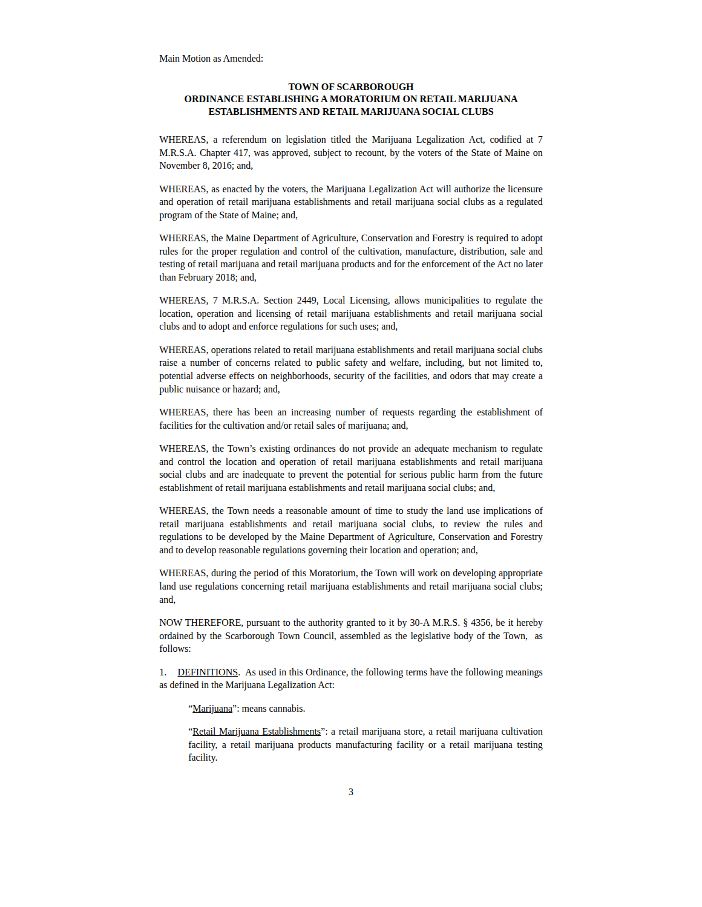Main Motion as Amended:
Town of Scarborough Ordinance Establishing a Moratorium on Retail Marijuana Establishments and Retail Marijuana Social Clubs
WHEREAS, a referendum on legislation titled the Marijuana Legalization Act, codified at 7 M.R.S.A. Chapter 417, was approved, subject to recount, by the voters of the State of Maine on November 8, 2016; and,
WHEREAS, as enacted by the voters, the Marijuana Legalization Act will authorize the licensure and operation of retail marijuana establishments and retail marijuana social clubs as a regulated program of the State of Maine; and,
WHEREAS, the Maine Department of Agriculture, Conservation and Forestry is required to adopt rules for the proper regulation and control of the cultivation, manufacture, distribution, sale and testing of retail marijuana and retail marijuana products and for the enforcement of the Act no later than February 2018; and,
WHEREAS, 7 M.R.S.A. Section 2449, Local Licensing, allows municipalities to regulate the location, operation and licensing of retail marijuana establishments and retail marijuana social clubs and to adopt and enforce regulations for such uses; and,
WHEREAS, operations related to retail marijuana establishments and retail marijuana social clubs raise a number of concerns related to public safety and welfare, including, but not limited to, potential adverse effects on neighborhoods, security of the facilities, and odors that may create a public nuisance or hazard; and,
WHEREAS, there has been an increasing number of requests regarding the establishment of facilities for the cultivation and/or retail sales of marijuana; and,
WHEREAS, the Town’s existing ordinances do not provide an adequate mechanism to regulate and control the location and operation of retail marijuana establishments and retail marijuana social clubs and are inadequate to prevent the potential for serious public harm from the future establishment of retail marijuana establishments and retail marijuana social clubs; and,
WHEREAS, the Town needs a reasonable amount of time to study the land use implications of retail marijuana establishments and retail marijuana social clubs, to review the rules and regulations to be developed by the Maine Department of Agriculture, Conservation and Forestry and to develop reasonable regulations governing their location and operation; and,
WHEREAS, during the period of this Moratorium, the Town will work on developing appropriate land use regulations concerning retail marijuana establishments and retail marijuana social clubs; and,
NOW THEREFORE, pursuant to the authority granted to it by 30-A M.R.S. § 4356, be it hereby ordained by the Scarborough Town Council, assembled as the legislative body of the Town, as follows:
1. DEFINITIONS. As used in this Ordinance, the following terms have the following meanings as defined in the Marijuana Legalization Act:
“Marijuana”: means cannabis.
“Retail Marijuana Establishments”: a retail marijuana store, a retail marijuana cultivation facility, a retail marijuana products manufacturing facility or a retail marijuana testing facility.
3